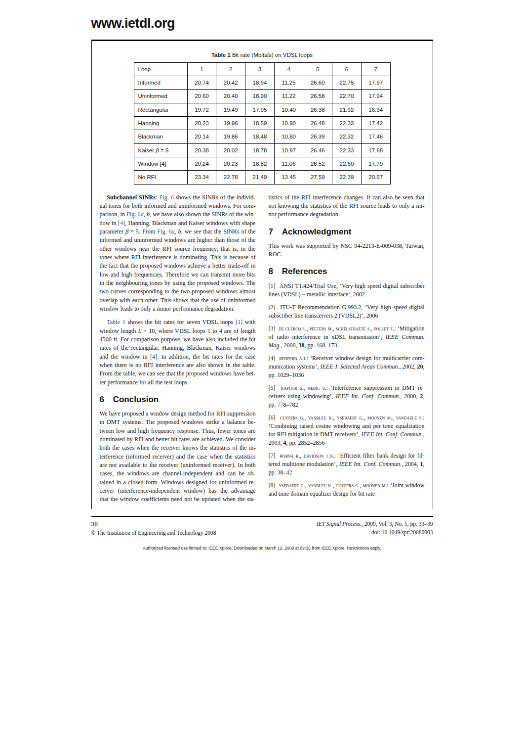www.ietdl.org
Table 1 Bit rate (Mbits/s) on VDSL loops
| Loop | 1 | 2 | 3 | 4 | 5 | 6 | 7 |
| --- | --- | --- | --- | --- | --- | --- | --- |
| Informed | 20.74 | 20.42 | 18.94 | 11.25 | 26.60 | 22.75 | 17.97 |
| Uninformed | 20.60 | 20.40 | 18.90 | 11.22 | 26.58 | 22.70 | 17.94 |
| Rectangular | 19.72 | 19.49 | 17.95 | 10.40 | 26.38 | 21.92 | 16.94 |
| Hanning | 20.23 | 19.96 | 18.59 | 10.90 | 26.48 | 22.33 | 17.42 |
| Blackman | 20.14 | 19.86 | 18.48 | 10.80 | 26.39 | 22.32 | 17.46 |
| Kaiser β = 5 | 20.38 | 20.02 | 18.78 | 10.97 | 26.46 | 22.33 | 17.68 |
| Window [4] | 20.24 | 20.23 | 18.82 | 11.06 | 26.52 | 22.60 | 17.79 |
| No RFI | 23.34 | 22.78 | 21.49 | 13.45 | 27.59 | 22.39 | 20.57 |
Subchannel SINRs: Fig. 6 shows the SINRs of the individual tones for both informed and uninformed windows. For comparison, in Fig. 6a, b, we have also shown the SINRs of the window in [4], Hanning, Blackman and Kaiser windows with shape parameter β = 5. From Fig. 6a, b, we see that the SINRs of the informed and uninformed windows are higher than those of the other windows near the RFI source frequency, that is, in the tones where RFI interference is dominating. This is because of the fact that the proposed windows achieve a better trade-off in low and high frequencies. Therefore we can transmit more bits in the neighbouring tones by using the proposed windows. The two curves corresponding to the two proposed windows almost overlap with each other. This shows that the use of uninformed window leads to only a minor performance degradation.
Table 1 shows the bit rates for seven VDSL loops [1] with window length L = 10, where VDSL loops 1 to 4 are of length 4500 ft. For comparison purpose, we have also included the bit rates of the rectangular, Hanning, Blackman, Kaiser windows and the window in [4]. In addition, the bit rates for the case when there is no RFI interference are also shown in the table. From the table, we can see that the proposed windows have better performance for all the test loops.
6 Conclusion
We have proposed a window design method for RFI suppression in DMT systems. The proposed windows strike a balance between low and high frequency response. Thus, fewer tones are dominated by RFI and better bit rates are achieved. We consider both the cases when the receiver knows the statistics of the interference (informed receiver) and the case when the statistics are not available to the receiver (uninformed receiver). In both cases, the windows are channel-independent and can be obtained in a closed form. Windows designed for uninformed receiver (interference-independent window) has the advantage that the window coefficients need not be updated when the statistics of the RFI interference changes. It can also be seen that not knowing the statistics of the RFI source leads to only a minor performance degradation.
7 Acknowledgment
This work was supported by NSC 94-2213-E-009-038, Taiwan, ROC.
8 References
[1] ANSI T1.424/Trial Use, ‘Very-high speed digital subscriber lines (VDSL) − metallic interface’, 2002
[2] ITU-T Recommendation G.993.2, ‘Very high speed digital subscriber line transceivers 2 (VDSL2)’, 2006
[3] de clercq l., peeters m., schelstraete s., pollet t.: ‘Mitigation of radio interference in xDSL transmission’, IEEE Commun. Mag., 2000, 38, pp. 168–173
[4] redfern a.j.: ‘Receiver window design for multicarrier communication systems’, IEEE J. Selected Areas Commun., 2002, 20, pp. 1029–1036
[5] kapoor s., nedic s.: ‘Interference suppression in DMT receivers using windowing’, IEEE Int. Conf. Commun., 2000, 2, pp. 778–782
[6] cuypers g., vanbleu k., ysebaert g., moonen m., vandaele p.: ‘Combining raised cosine windowing and per tone equalization for RFI mitigation in DMT receivers’, IEEE Int. Conf. Commun., 2003, 4, pp. 2852–2856
[7] borna b., davidson t.n.: ‘Efficient filter bank design for filtered multitone modulation’, IEEE Int. Conf. Commun., 2004, 1, pp. 38–42
[8] ysebaert g., vanbleu k., cuypers g., moonen m.: ‘Joint window and time domain equalizer design for bit rate
38
© The Institution of Engineering and Technology 2008
IET Signal Process., 2009, Vol. 3, No. 1, pp. 33–39
doi: 10.1049/spr:20080003
Authorized licensed use limited to: IEEE Xplore. Downloaded on March 12, 2009 at 09:35 from IEEE Xplore. Restrictions apply.